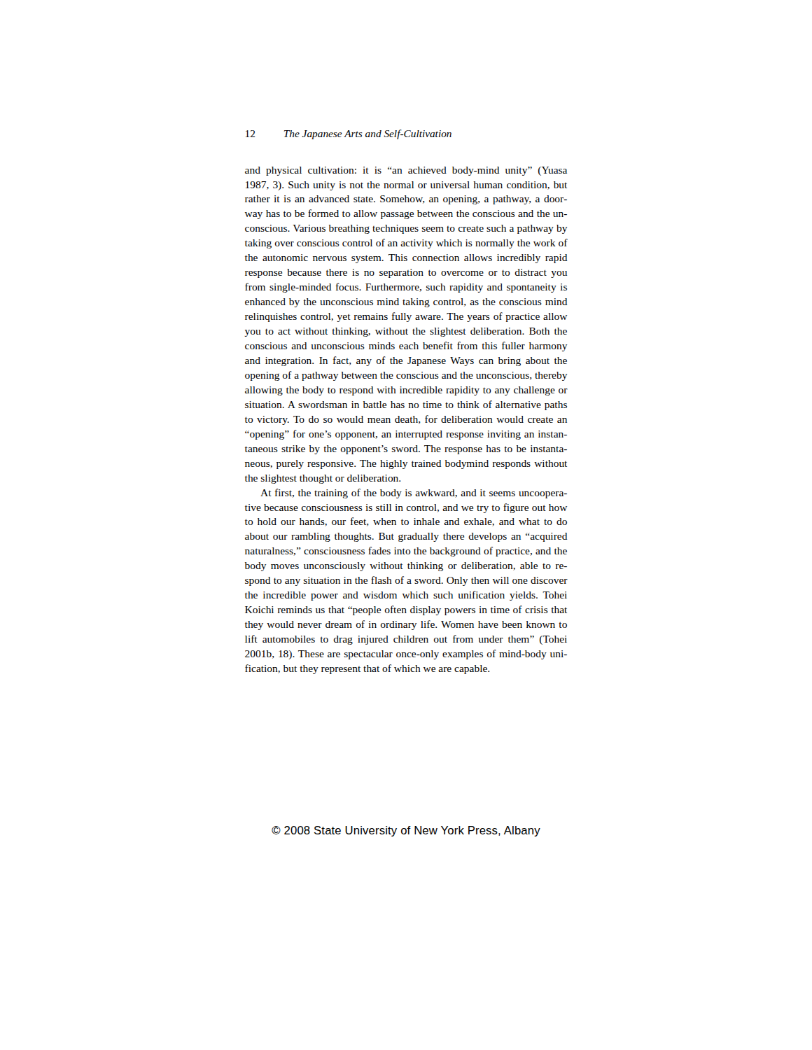12 The Japanese Arts and Self-Cultivation
and physical cultivation: it is “an achieved body-mind unity” (Yuasa 1987, 3). Such unity is not the normal or universal human condition, but rather it is an advanced state. Somehow, an opening, a pathway, a doorway has to be formed to allow passage between the conscious and the unconscious. Various breathing techniques seem to create such a pathway by taking over conscious control of an activity which is normally the work of the autonomic nervous system. This connection allows incredibly rapid response because there is no separation to overcome or to distract you from single-minded focus. Furthermore, such rapidity and spontaneity is enhanced by the unconscious mind taking control, as the conscious mind relinquishes control, yet remains fully aware. The years of practice allow you to act without thinking, without the slightest deliberation. Both the conscious and unconscious minds each benefit from this fuller harmony and integration. In fact, any of the Japanese Ways can bring about the opening of a pathway between the conscious and the unconscious, thereby allowing the body to respond with incredible rapidity to any challenge or situation. A swordsman in battle has no time to think of alternative paths to victory. To do so would mean death, for deliberation would create an “opening” for one’s opponent, an interrupted response inviting an instantaneous strike by the opponent’s sword. The response has to be instantaneous, purely responsive. The highly trained bodymind responds without the slightest thought or deliberation.
At first, the training of the body is awkward, and it seems uncooperative because consciousness is still in control, and we try to figure out how to hold our hands, our feet, when to inhale and exhale, and what to do about our rambling thoughts. But gradually there develops an “acquired naturalness,” consciousness fades into the background of practice, and the body moves unconsciously without thinking or deliberation, able to respond to any situation in the flash of a sword. Only then will one discover the incredible power and wisdom which such unification yields. Tohei Koichi reminds us that “people often display powers in time of crisis that they would never dream of in ordinary life. Women have been known to lift automobiles to drag injured children out from under them” (Tohei 2001b, 18). These are spectacular once-only examples of mind-body unification, but they represent that of which we are capable.
© 2008 State University of New York Press, Albany